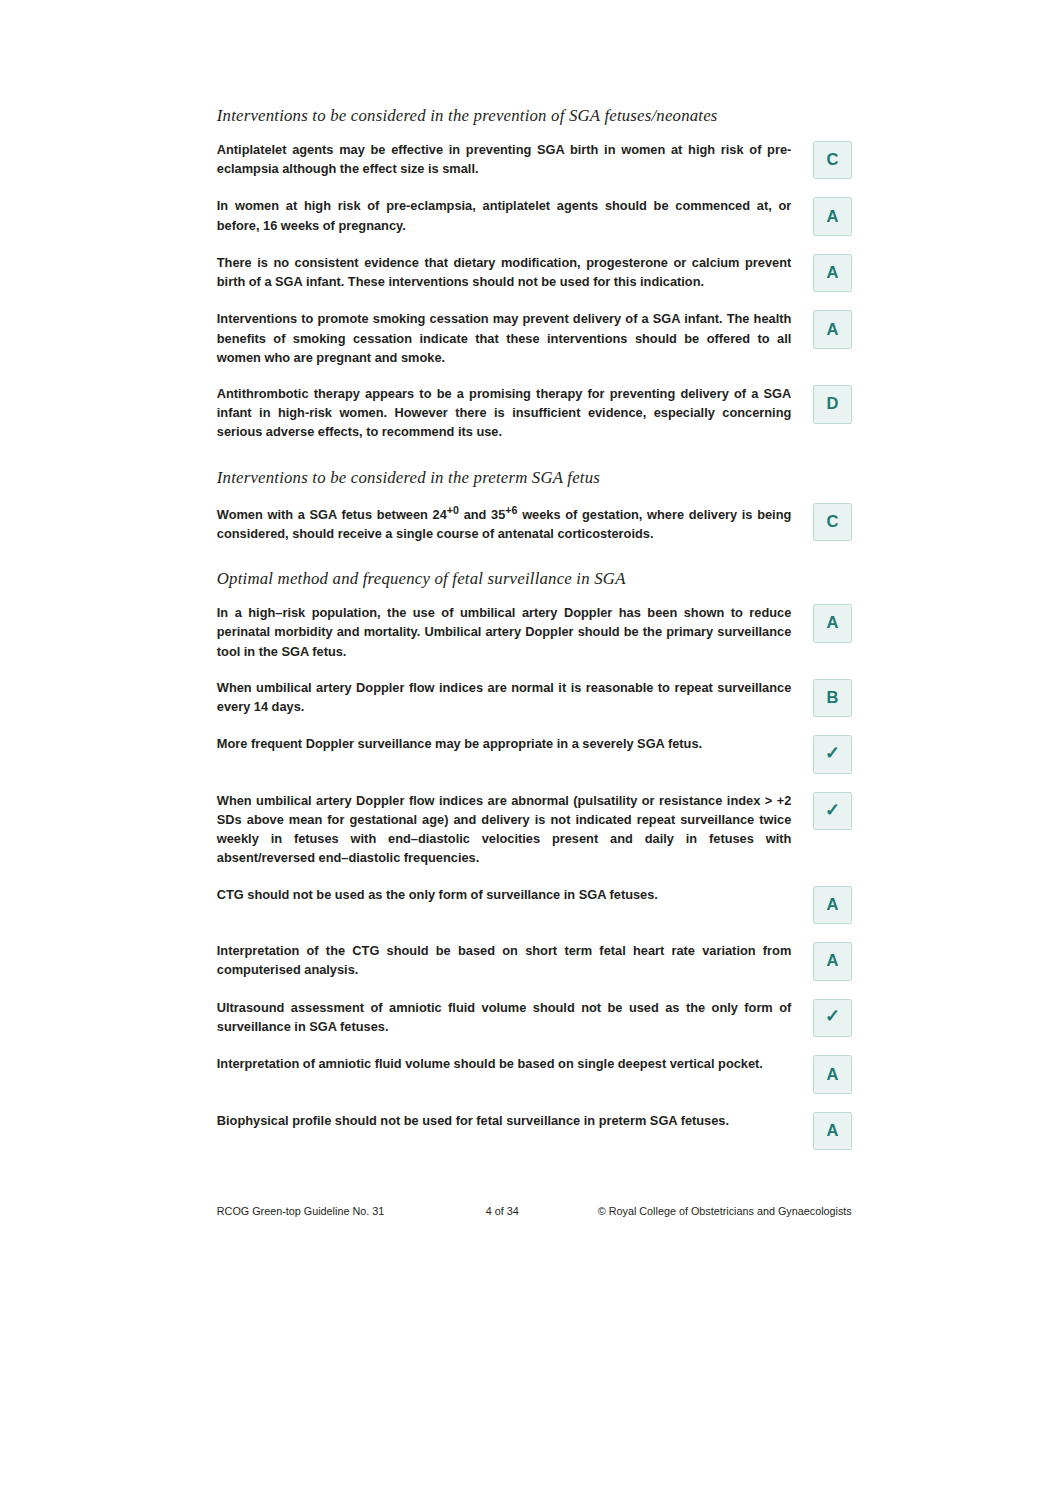Interventions to be considered in the prevention of SGA fetuses/neonates
Antiplatelet agents may be effective in preventing SGA birth in women at high risk of pre-eclampsia although the effect size is small.
C
In women at high risk of pre-eclampsia, antiplatelet agents should be commenced at, or before, 16 weeks of pregnancy.
A
There is no consistent evidence that dietary modification, progesterone or calcium prevent birth of a SGA infant. These interventions should not be used for this indication.
A
Interventions to promote smoking cessation may prevent delivery of a SGA infant. The health benefits of smoking cessation indicate that these interventions should be offered to all women who are pregnant and smoke.
A
Antithrombotic therapy appears to be a promising therapy for preventing delivery of a SGA infant in high-risk women. However there is insufficient evidence, especially concerning serious adverse effects, to recommend its use.
D
Interventions to be considered in the preterm SGA fetus
Women with a SGA fetus between 24+0 and 35+6 weeks of gestation, where delivery is being considered, should receive a single course of antenatal corticosteroids.
C
Optimal method and frequency of fetal surveillance in SGA
In a high–risk population, the use of umbilical artery Doppler has been shown to reduce perinatal morbidity and mortality. Umbilical artery Doppler should be the primary surveillance tool in the SGA fetus.
A
When umbilical artery Doppler flow indices are normal it is reasonable to repeat surveillance every 14 days.
B
More frequent Doppler surveillance may be appropriate in a severely SGA fetus.
✓
When umbilical artery Doppler flow indices are abnormal (pulsatility or resistance index > +2 SDs above mean for gestational age) and delivery is not indicated repeat surveillance twice weekly in fetuses with end–diastolic velocities present and daily in fetuses with absent/reversed end–diastolic frequencies.
✓
CTG should not be used as the only form of surveillance in SGA fetuses.
A
Interpretation of the CTG should be based on short term fetal heart rate variation from computerised analysis.
A
Ultrasound assessment of amniotic fluid volume should not be used as the only form of surveillance in SGA fetuses.
✓
Interpretation of amniotic fluid volume should be based on single deepest vertical pocket.
A
Biophysical profile should not be used for fetal surveillance in preterm SGA fetuses.
A
RCOG Green-top Guideline No. 31
4 of 34
© Royal College of Obstetricians and Gynaecologists